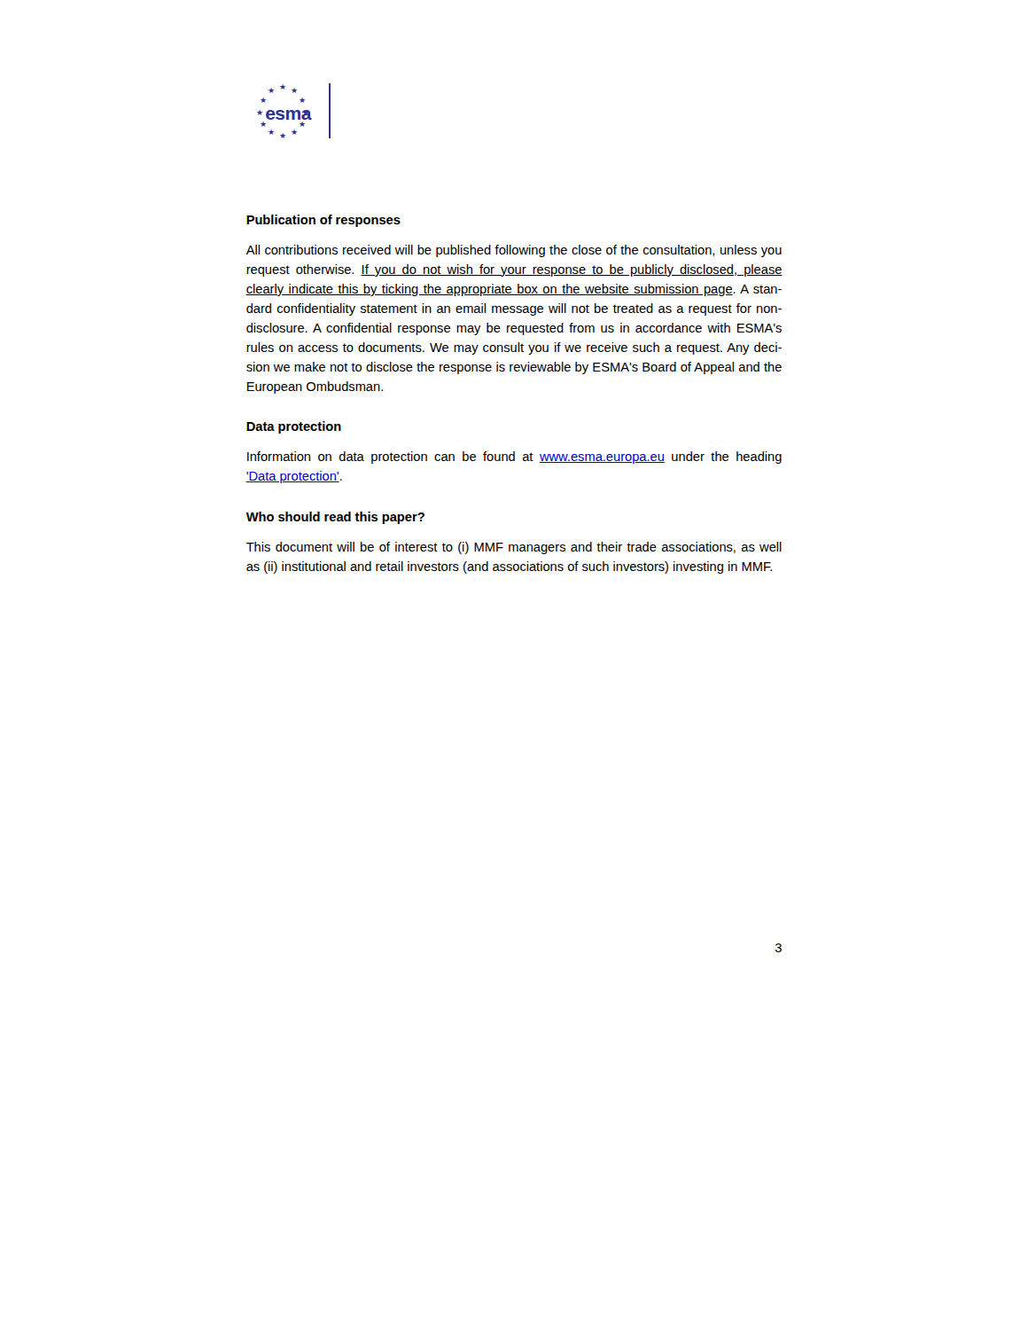★ ★ ★ ★ ★ ★ ★ ★ ★ ★ ★ ★
esma
Publication of responses
All contributions received will be published following the close of the consultation, unless you request otherwise. If you do not wish for your response to be publicly disclosed, please clearly indicate this by ticking the appropriate box on the website submission page. A standard confidentiality statement in an email message will not be treated as a request for non-disclosure. A confidential response may be requested from us in accordance with ESMA's rules on access to documents. We may consult you if we receive such a request. Any decision we make not to disclose the response is reviewable by ESMA's Board of Appeal and the European Ombudsman.
Data protection
Information on data protection can be found at www.esma.europa.eu under the heading 'Data protection'.
Who should read this paper?
This document will be of interest to (i) MMF managers and their trade associations, as well as (ii) institutional and retail investors (and associations of such investors) investing in MMF.
3